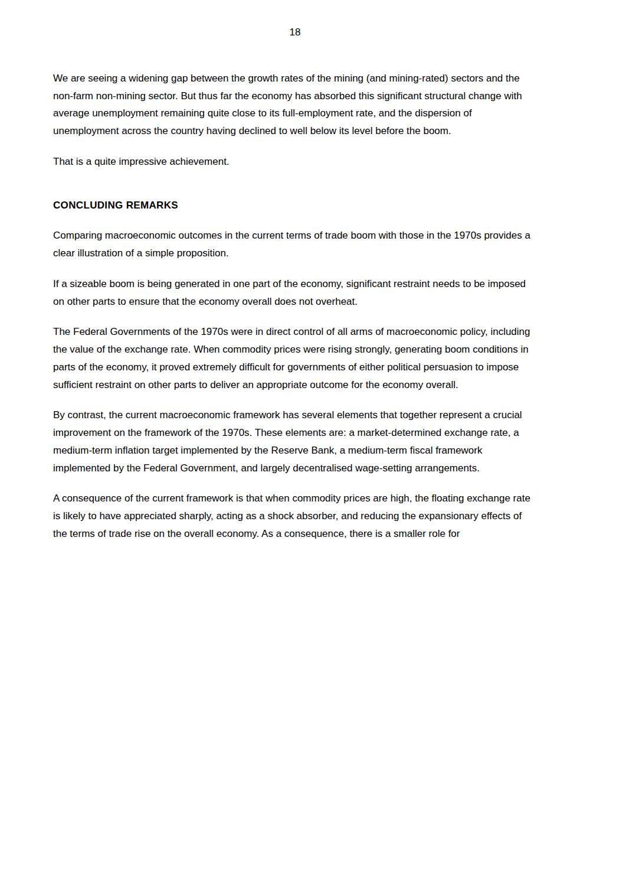18
We are seeing a widening gap between the growth rates of the mining (and mining-rated) sectors and the non-farm non-mining sector. But thus far the economy has absorbed this significant structural change with average unemployment remaining quite close to its full-employment rate, and the dispersion of unemployment across the country having declined to well below its level before the boom.
That is a quite impressive achievement.
CONCLUDING REMARKS
Comparing macroeconomic outcomes in the current terms of trade boom with those in the 1970s provides a clear illustration of a simple proposition.
If a sizeable boom is being generated in one part of the economy, significant restraint needs to be imposed on other parts to ensure that the economy overall does not overheat.
The Federal Governments of the 1970s were in direct control of all arms of macroeconomic policy, including the value of the exchange rate. When commodity prices were rising strongly, generating boom conditions in parts of the economy, it proved extremely difficult for governments of either political persuasion to impose sufficient restraint on other parts to deliver an appropriate outcome for the economy overall.
By contrast, the current macroeconomic framework has several elements that together represent a crucial improvement on the framework of the 1970s. These elements are: a market-determined exchange rate, a medium-term inflation target implemented by the Reserve Bank, a medium-term fiscal framework implemented by the Federal Government, and largely decentralised wage-setting arrangements.
A consequence of the current framework is that when commodity prices are high, the floating exchange rate is likely to have appreciated sharply, acting as a shock absorber, and reducing the expansionary effects of the terms of trade rise on the overall economy. As a consequence, there is a smaller role for